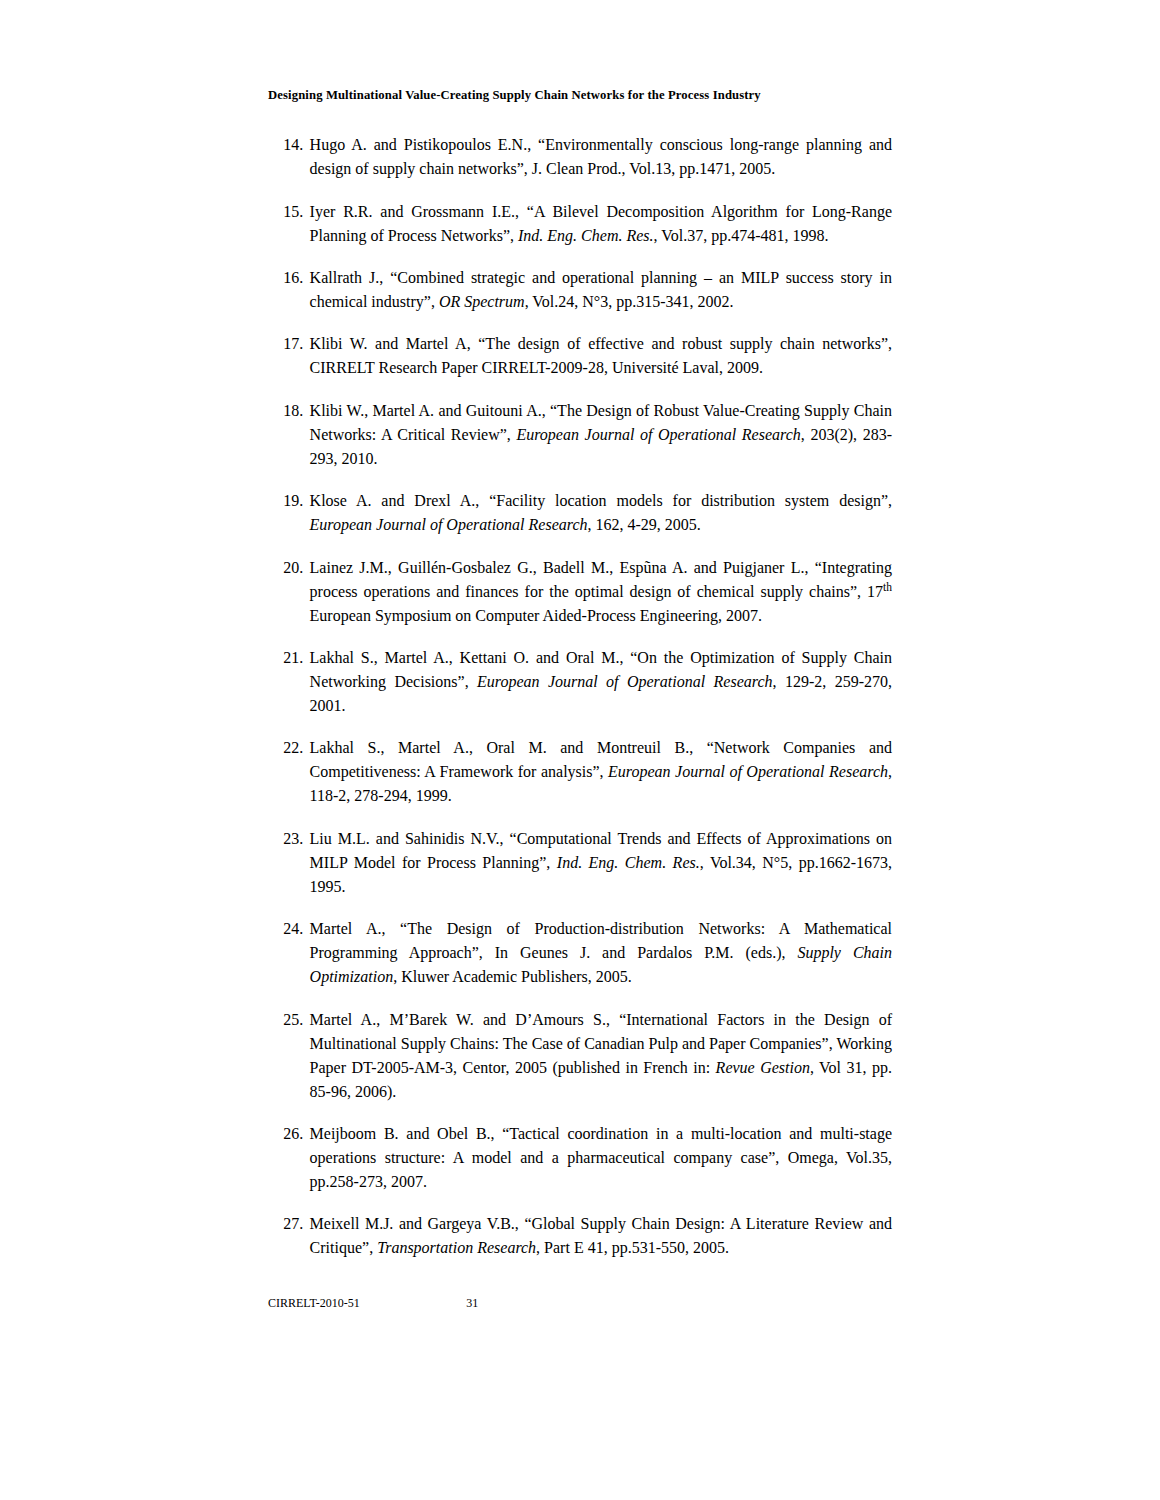Designing Multinational Value-Creating Supply Chain Networks for the Process Industry
Hugo A. and Pistikopoulos E.N., “Environmentally conscious long-range planning and design of supply chain networks”, J. Clean Prod., Vol.13, pp.1471, 2005.
Iyer R.R. and Grossmann I.E., “A Bilevel Decomposition Algorithm for Long-Range Planning of Process Networks”, Ind. Eng. Chem. Res., Vol.37, pp.474-481, 1998.
Kallrath J., “Combined strategic and operational planning – an MILP success story in chemical industry”, OR Spectrum, Vol.24, N°3, pp.315-341, 2002.
Klibi W. and Martel A, “The design of effective and robust supply chain networks”, CIRRELT Research Paper CIRRELT-2009-28, Université Laval, 2009.
Klibi W., Martel A. and Guitouni A., “The Design of Robust Value-Creating Supply Chain Networks: A Critical Review”, European Journal of Operational Research, 203(2), 283-293, 2010.
Klose A. and Drexl A., “Facility location models for distribution system design”, European Journal of Operational Research, 162, 4-29, 2005.
Lainez J.M., Guillén-Gosbalez G., Badell M., Espũna A. and Puigjaner L., “Integrating process operations and finances for the optimal design of chemical supply chains”, 17th European Symposium on Computer Aided-Process Engineering, 2007.
Lakhal S., Martel A., Kettani O. and Oral M., “On the Optimization of Supply Chain Networking Decisions”, European Journal of Operational Research, 129-2, 259-270, 2001.
Lakhal S., Martel A., Oral M. and Montreuil B., “Network Companies and Competitiveness: A Framework for analysis”, European Journal of Operational Research, 118-2, 278-294, 1999.
Liu M.L. and Sahinidis N.V., “Computational Trends and Effects of Approximations on MILP Model for Process Planning”, Ind. Eng. Chem. Res., Vol.34, N°5, pp.1662-1673, 1995.
Martel A., “The Design of Production-distribution Networks: A Mathematical Programming Approach”, In Geunes J. and Pardalos P.M. (eds.), Supply Chain Optimization, Kluwer Academic Publishers, 2005.
Martel A., M’Barek W. and D’Amours S., “International Factors in the Design of Multinational Supply Chains: The Case of Canadian Pulp and Paper Companies”, Working Paper DT-2005-AM-3, Centor, 2005 (published in French in: Revue Gestion, Vol 31, pp. 85-96, 2006).
Meijboom B. and Obel B., “Tactical coordination in a multi-location and multi-stage operations structure: A model and a pharmaceutical company case”, Omega, Vol.35, pp.258-273, 2007.
Meixell M.J. and Gargeya V.B., “Global Supply Chain Design: A Literature Review and Critique”, Transportation Research, Part E 41, pp.531-550, 2005.
CIRRELT-2010-51 31